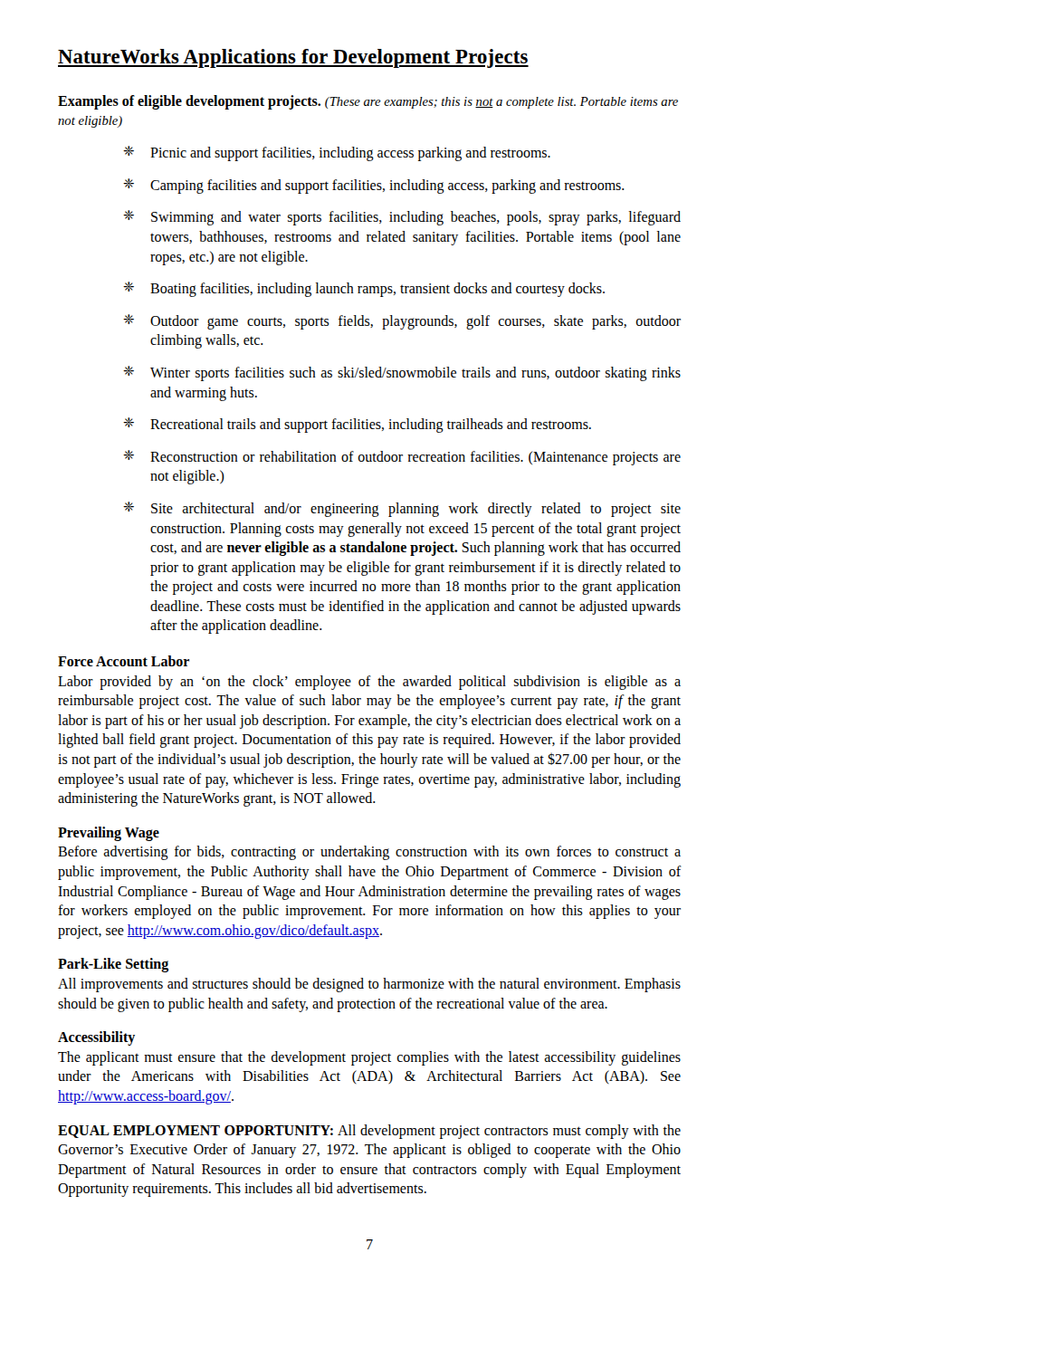NatureWorks Applications for Development Projects
Examples of eligible development projects. (These are examples; this is not a complete list. Portable items are not eligible)
Picnic and support facilities, including access parking and restrooms.
Camping facilities and support facilities, including access, parking and restrooms.
Swimming and water sports facilities, including beaches, pools, spray parks, lifeguard towers, bathhouses, restrooms and related sanitary facilities. Portable items (pool lane ropes, etc.) are not eligible.
Boating facilities, including launch ramps, transient docks and courtesy docks.
Outdoor game courts, sports fields, playgrounds, golf courses, skate parks, outdoor climbing walls, etc.
Winter sports facilities such as ski/sled/snowmobile trails and runs, outdoor skating rinks and warming huts.
Recreational trails and support facilities, including trailheads and restrooms.
Reconstruction or rehabilitation of outdoor recreation facilities. (Maintenance projects are not eligible.)
Site architectural and/or engineering planning work directly related to project site construction. Planning costs may generally not exceed 15 percent of the total grant project cost, and are never eligible as a standalone project. Such planning work that has occurred prior to grant application may be eligible for grant reimbursement if it is directly related to the project and costs were incurred no more than 18 months prior to the grant application deadline. These costs must be identified in the application and cannot be adjusted upwards after the application deadline.
Force Account Labor
Labor provided by an ‘on the clock’ employee of the awarded political subdivision is eligible as a reimbursable project cost. The value of such labor may be the employee’s current pay rate, if the grant labor is part of his or her usual job description. For example, the city’s electrician does electrical work on a lighted ball field grant project. Documentation of this pay rate is required. However, if the labor provided is not part of the individual’s usual job description, the hourly rate will be valued at $27.00 per hour, or the employee’s usual rate of pay, whichever is less. Fringe rates, overtime pay, administrative labor, including administering the NatureWorks grant, is NOT allowed.
Prevailing Wage
Before advertising for bids, contracting or undertaking construction with its own forces to construct a public improvement, the Public Authority shall have the Ohio Department of Commerce - Division of Industrial Compliance - Bureau of Wage and Hour Administration determine the prevailing rates of wages for workers employed on the public improvement. For more information on how this applies to your project, see http://www.com.ohio.gov/dico/default.aspx.
Park-Like Setting
All improvements and structures should be designed to harmonize with the natural environment. Emphasis should be given to public health and safety, and protection of the recreational value of the area.
Accessibility
The applicant must ensure that the development project complies with the latest accessibility guidelines under the Americans with Disabilities Act (ADA) & Architectural Barriers Act (ABA). See http://www.access-board.gov/.
EQUAL EMPLOYMENT OPPORTUNITY: All development project contractors must comply with the Governor’s Executive Order of January 27, 1972. The applicant is obliged to cooperate with the Ohio Department of Natural Resources in order to ensure that contractors comply with Equal Employment Opportunity requirements. This includes all bid advertisements.
7